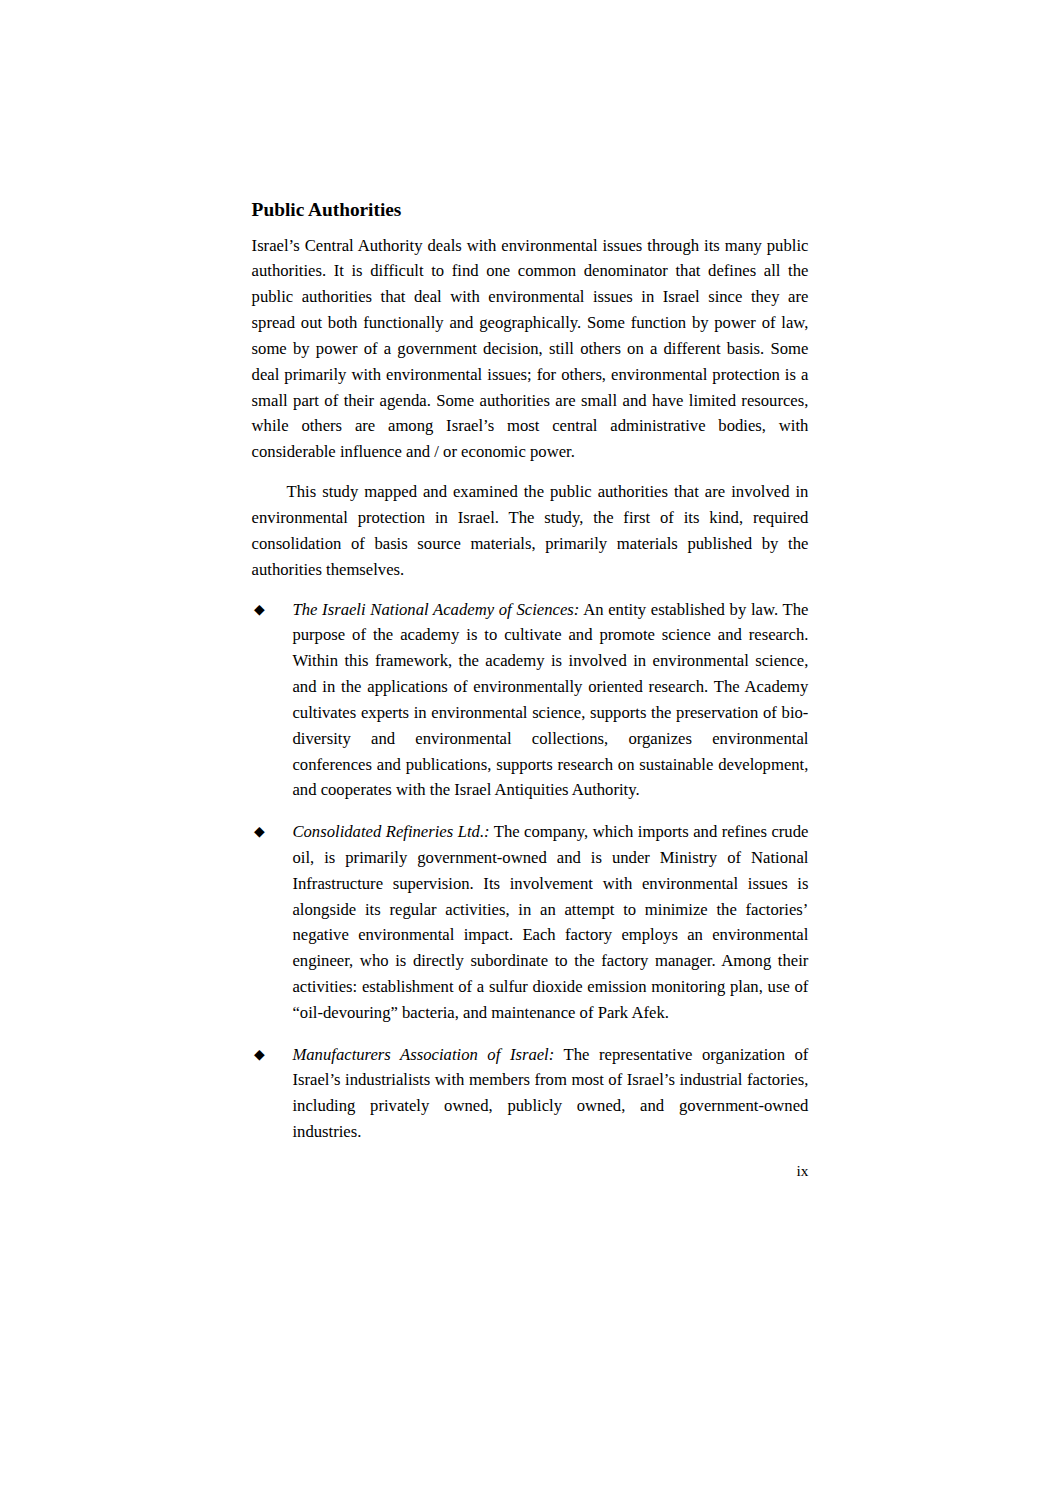Public Authorities
Israel’s Central Authority deals with environmental issues through its many public authorities. It is difficult to find one common denominator that defines all the public authorities that deal with environmental issues in Israel since they are spread out both functionally and geographically. Some function by power of law, some by power of a government decision, still others on a different basis. Some deal primarily with environmental issues; for others, environmental protection is a small part of their agenda. Some authorities are small and have limited resources, while others are among Israel’s most central administrative bodies, with considerable influence and / or economic power.
This study mapped and examined the public authorities that are involved in environmental protection in Israel. The study, the first of its kind, required consolidation of basis source materials, primarily materials published by the authorities themselves.
The Israeli National Academy of Sciences: An entity established by law. The purpose of the academy is to cultivate and promote science and research. Within this framework, the academy is involved in environmental science, and in the applications of environmentally oriented research. The Academy cultivates experts in environmental science, supports the preservation of bio-diversity and environmental collections, organizes environmental conferences and publications, supports research on sustainable development, and cooperates with the Israel Antiquities Authority.
Consolidated Refineries Ltd.: The company, which imports and refines crude oil, is primarily government-owned and is under Ministry of National Infrastructure supervision. Its involvement with environmental issues is alongside its regular activities, in an attempt to minimize the factories’ negative environmental impact. Each factory employs an environmental engineer, who is directly subordinate to the factory manager. Among their activities: establishment of a sulfur dioxide emission monitoring plan, use of “oil-devouring” bacteria, and maintenance of Park Afek.
Manufacturers Association of Israel: The representative organization of Israel’s industrialists with members from most of Israel’s industrial factories, including privately owned, publicly owned, and government-owned industries.
ix